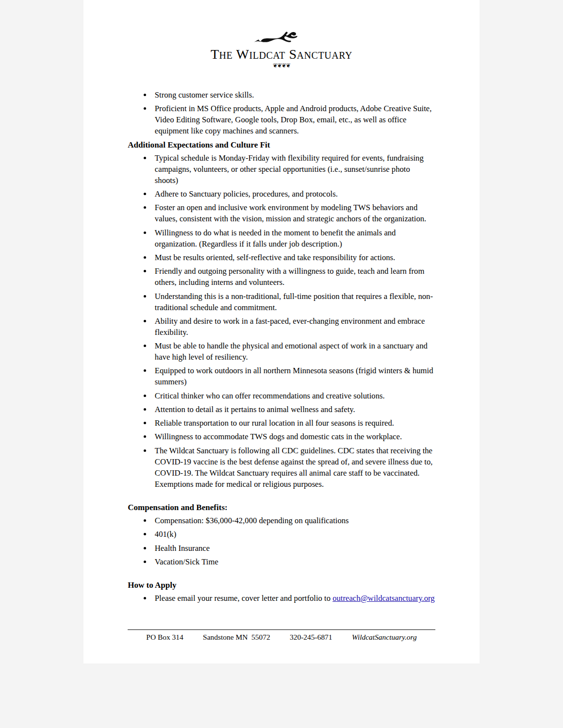The Wildcat Sanctuary
❦❦❦❦
Strong customer service skills.
Proficient in MS Office products, Apple and Android products, Adobe Creative Suite, Video Editing Software, Google tools, Drop Box, email, etc., as well as office equipment like copy machines and scanners.
Additional Expectations and Culture Fit
Typical schedule is Monday-Friday with flexibility required for events, fundraising campaigns, volunteers, or other special opportunities (i.e., sunset/sunrise photo shoots)
Adhere to Sanctuary policies, procedures, and protocols.
Foster an open and inclusive work environment by modeling TWS behaviors and values, consistent with the vision, mission and strategic anchors of the organization.
Willingness to do what is needed in the moment to benefit the animals and organization. (Regardless if it falls under job description.)
Must be results oriented, self-reflective and take responsibility for actions.
Friendly and outgoing personality with a willingness to guide, teach and learn from others, including interns and volunteers.
Understanding this is a non-traditional, full-time position that requires a flexible, non-traditional schedule and commitment.
Ability and desire to work in a fast-paced, ever-changing environment and embrace flexibility.
Must be able to handle the physical and emotional aspect of work in a sanctuary and have high level of resiliency.
Equipped to work outdoors in all northern Minnesota seasons (frigid winters & humid summers)
Critical thinker who can offer recommendations and creative solutions.
Attention to detail as it pertains to animal wellness and safety.
Reliable transportation to our rural location in all four seasons is required.
Willingness to accommodate TWS dogs and domestic cats in the workplace.
The Wildcat Sanctuary is following all CDC guidelines. CDC states that receiving the COVID-19 vaccine is the best defense against the spread of, and severe illness due to, COVID-19. The Wildcat Sanctuary requires all animal care staff to be vaccinated. Exemptions made for medical or religious purposes.
Compensation and Benefits:
Compensation: $36,000-42,000 depending on qualifications
401(k)
Health Insurance
Vacation/Sick Time
How to Apply
Please email your resume, cover letter and portfolio to outreach@wildcatsanctuary.org
PO Box 314 Sandstone MN 55072 320-245-6871 WildcatSanctuary.org